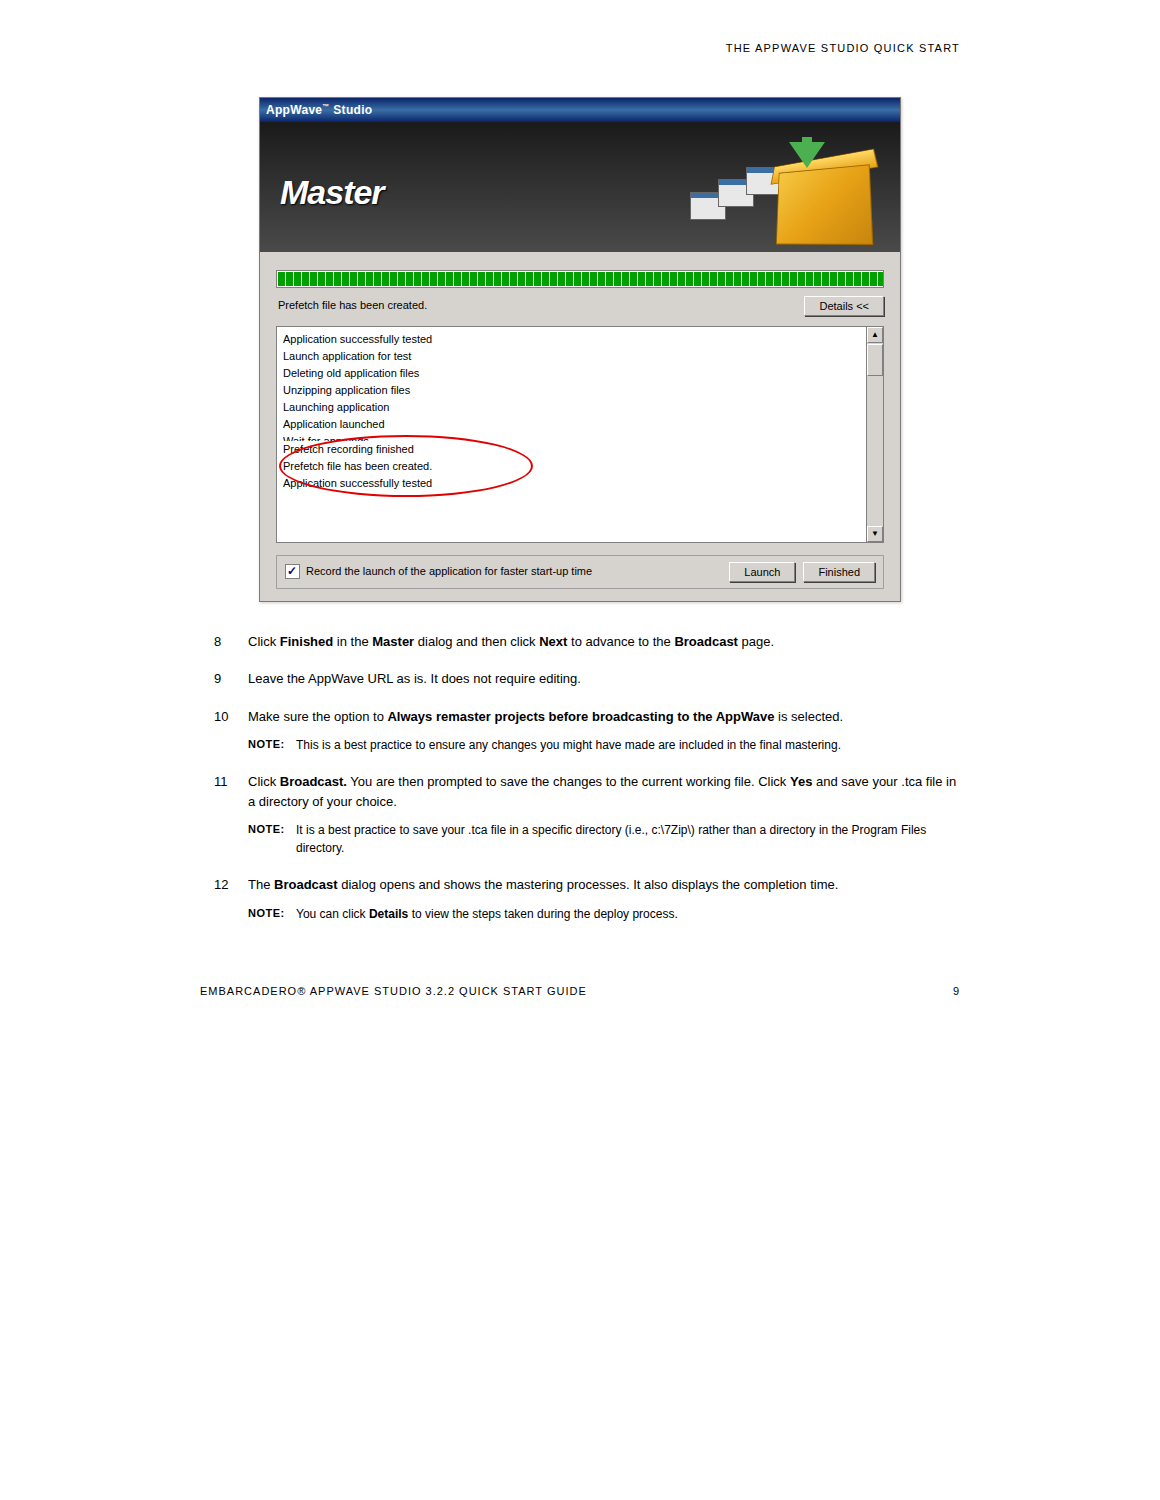THE APPWAVE STUDIO QUICK START
AppWave™ Studio
Master
Prefetch file has been created.
Details <<
Application successfully tested
Launch application for test
Deleting old application files
Unzipping application files
Launching application
Application launched
Wait for app ends
Prefetch recording finished
Prefetch file has been created.
Application successfully tested
▲
▼
Record the launch of the application for faster start-up time
Launch Finished
Click Finished in the Master dialog and then click Next to advance to the Broadcast page.
Leave the AppWave URL as is. It does not require editing.
Make sure the option to Always remaster projects before broadcasting to the AppWave is selected.
NOTE: This is a best practice to ensure any changes you might have made are included in the final mastering.
Click Broadcast. You are then prompted to save the changes to the current working file. Click Yes and save your .tca file in a directory of your choice.
NOTE: It is a best practice to save your .tca file in a specific directory (i.e., c:\7Zip\) rather than a directory in the Program Files directory.
The Broadcast dialog opens and shows the mastering processes. It also displays the completion time.
NOTE: You can click Details to view the steps taken during the deploy process.
EMBARCADERO® APPWAVE STUDIO 3.2.2 QUICK START GUIDE
9